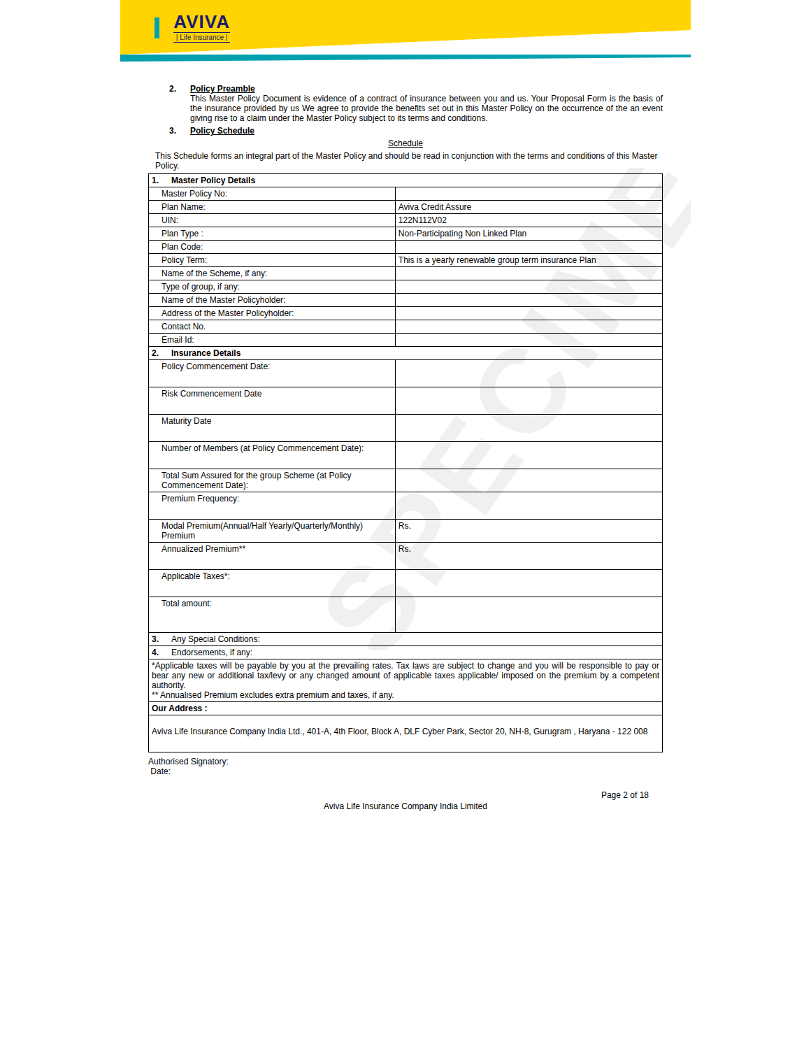AVIVA
| Life Insurance |
SPECIMEN
2. Policy Preamble
This Master Policy Document is evidence of a contract of insurance between you and us. Your Proposal Form is the basis of the insurance provided by us We agree to provide the benefits set out in this Master Policy on the occurrence of the an event giving rise to a claim under the Master Policy subject to its terms and conditions.
3. Policy Schedule
Schedule
This Schedule forms an integral part of the Master Policy and should be read in conjunction with the terms and conditions of this Master Policy.
| 1. Master Policy Details |
| Master Policy No: | |
| Plan Name: | Aviva Credit Assure |
| UIN: | 122N112V02 |
| Plan Type : | Non-Participating Non Linked Plan |
| Plan Code: | |
| Policy Term: | This is a yearly renewable group term insurance Plan |
| Name of the Scheme, if any: | |
| Type of group, if any: | |
| Name of the Master Policyholder: | |
| Address of the Master Policyholder: | |
| Contact No. | |
| Email Id: | |
| 2. Insurance Details |
| Policy Commencement Date: | |
| Risk Commencement Date | |
| Maturity Date | |
| Number of Members (at Policy Commencement Date): | |
| Total Sum Assured for the group Scheme (at Policy Commencement Date): | |
| Premium Frequency: | |
| Modal Premium(Annual/Half Yearly/Quarterly/Monthly) Premium | Rs. |
| Annualized Premium** | Rs. |
| Applicable Taxes*: | |
| Total amount: | |
| 3. Any Special Conditions: |
| 4. Endorsements, if any: |
| *Applicable taxes will be payable by you at the prevailing rates. Tax laws are subject to change and you will be responsible to pay or bear any new or additional tax/levy or any changed amount of applicable taxes applicable/ imposed on the premium by a competent authority. ** Annualised Premium excludes extra premium and taxes, if any. |
| Our Address : |
| Aviva Life Insurance Company India Ltd., 401-A, 4th Floor, Block A, DLF Cyber Park, Sector 20, NH-8, Gurugram , Haryana - 122 008 |
Authorised Signatory:
Date:
Page 2 of 18
Aviva Life Insurance Company India Limited